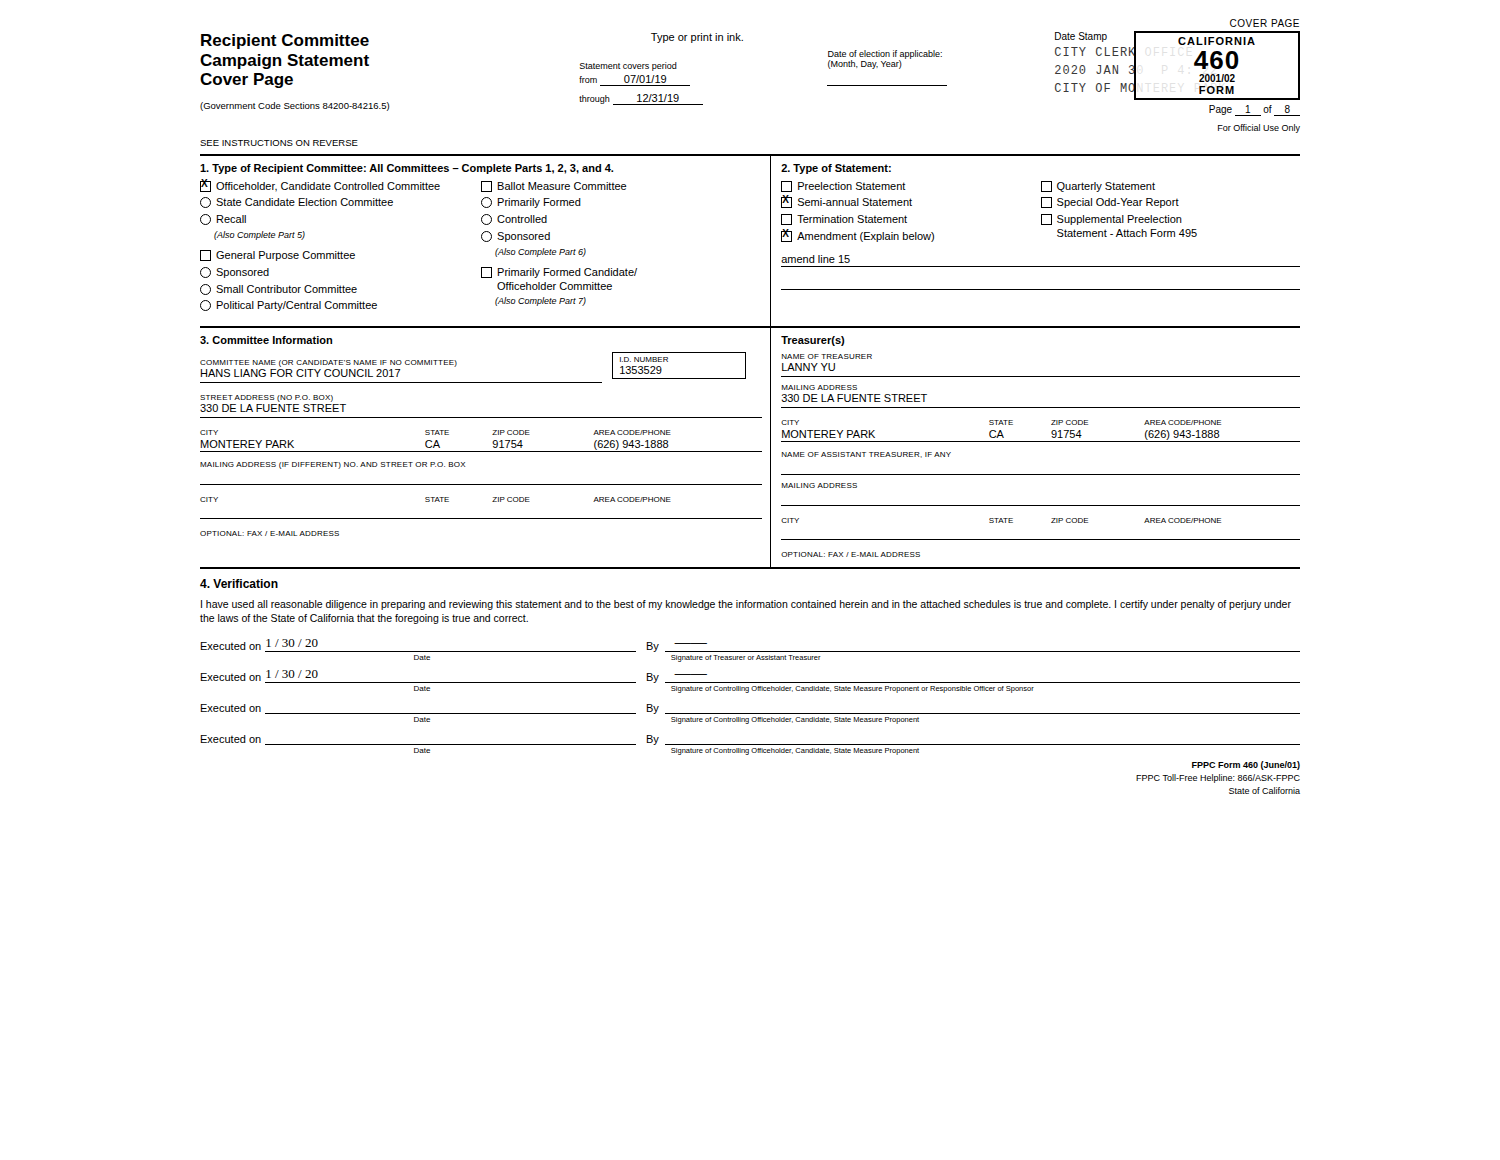COVER PAGE
Recipient Committee
Campaign Statement
Cover Page
(Government Code Sections 84200-84216.5)
SEE INSTRUCTIONS ON REVERSE
Type or print in ink.
Statement covers period
from 07/01/19
through 12/31/19
Date of election if applicable:
(Month, Day, Year)
Date Stamp
CITY CLERK OFFICE
2020 JAN 30 P 4: 22
CITY OF MONTEREY PARK
CALIFORNIA
460
2001/02
FORM
Page 1 of 8
For Official Use Only
1. Type of Recipient Committee: All Committees – Complete Parts 1, 2, 3, and 4.
Officeholder, Candidate Controlled Committee
State Candidate Election Committee
Recall
(Also Complete Part 5)
General Purpose Committee
Sponsored
Small Contributor Committee
Political Party/Central Committee
Ballot Measure Committee
Primarily Formed
Controlled
Sponsored
(Also Complete Part 6)
Primarily Formed Candidate/
Officeholder Committee
(Also Complete Part 7)
2. Type of Statement:
Preelection Statement
Semi-annual Statement
Termination Statement
Amendment (Explain below)
Quarterly Statement
Special Odd-Year Report
Supplemental Preelection
Statement - Attach Form 495
amend line 15
3. Committee Information
COMMITTEE NAME (OR CANDIDATE'S NAME IF NO COMMITTEE)
HANS LIANG FOR CITY COUNCIL 2017
I.D. NUMBER 1353529
STREET ADDRESS (NO P.O. BOX)
330 DE LA FUENTE STREET
| CITY | STATE | ZIP CODE | AREA CODE/PHONE |
| MONTEREY PARK | CA | 91754 | (626) 943-1888 |
MAILING ADDRESS (IF DIFFERENT) NO. AND STREET OR P.O. BOX
| CITY | STATE | ZIP CODE | AREA CODE/PHONE |
OPTIONAL: FAX / E-MAIL ADDRESS
Treasurer(s)
NAME OF TREASURER
LANNY YU
MAILING ADDRESS
330 DE LA FUENTE STREET
| CITY | STATE | ZIP CODE | AREA CODE/PHONE |
| MONTEREY PARK | CA | 91754 | (626) 943-1888 |
NAME OF ASSISTANT TREASURER, IF ANY
MAILING ADDRESS
| CITY | STATE | ZIP CODE | AREA CODE/PHONE |
OPTIONAL: FAX / E-MAIL ADDRESS
4. Verification
I have used all reasonable diligence in preparing and reviewing this statement and to the best of my knowledge the information contained herein and in the attached schedules is true and complete. I certify under penalty of perjury under the laws of the State of California that the foregoing is true and correct.
Executed on 1 / 30 / 20 Date
By ——Signature of Treasurer or Assistant Treasurer
Executed on 1 / 30 / 20 Date
By ——Signature of Controlling Officeholder, Candidate, State Measure Proponent or Responsible Officer of Sponsor
Executed on Date
By Signature of Controlling Officeholder, Candidate, State Measure Proponent
Executed on Date
By Signature of Controlling Officeholder, Candidate, State Measure Proponent
FPPC Form 460 (June/01)
FPPC Toll-Free Helpline: 866/ASK-FPPC
State of California